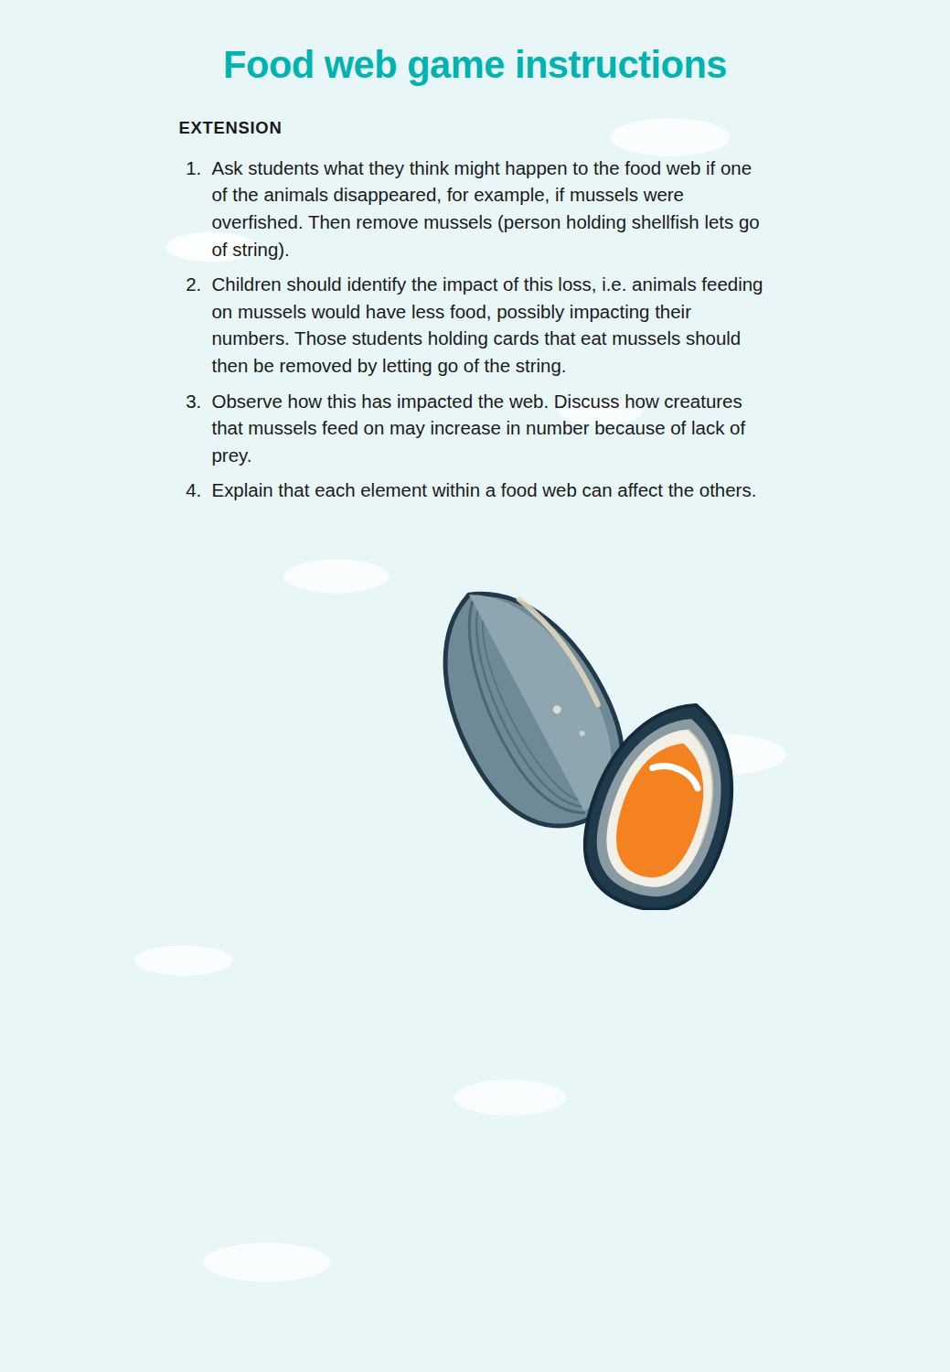Food web game instructions
EXTENSION
Ask students what they think might happen to the food web if one of the animals disappeared, for example, if mussels were overfished. Then remove mussels (person holding shellfish lets go of string).
Children should identify the impact of this loss, i.e. animals feeding on mussels would have less food, possibly impacting their numbers. Those students holding cards that eat mussels should then be removed by letting go of the string.
Observe how this has impacted the web. Discuss how creatures that mussels feed on may increase in number because of lack of prey.
Explain that each element within a food web can affect the others.